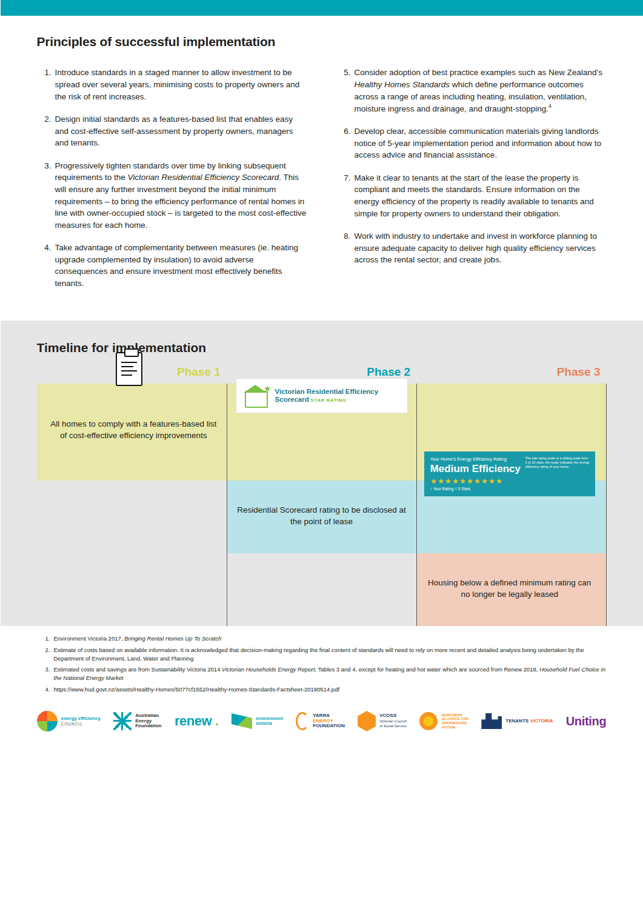Principles of successful implementation
Introduce standards in a staged manner to allow investment to be spread over several years, minimising costs to property owners and the risk of rent increases.
Design initial standards as a features-based list that enables easy and cost-effective self-assessment by property owners, managers and tenants.
Progressively tighten standards over time by linking subsequent requirements to the Victorian Residential Efficiency Scorecard. This will ensure any further investment beyond the initial minimum requirements – to bring the efficiency performance of rental homes in line with owner-occupied stock – is targeted to the most cost-effective measures for each home.
Take advantage of complementarity between measures (ie. heating upgrade complemented by insulation) to avoid adverse consequences and ensure investment most effectively benefits tenants.
Consider adoption of best practice examples such as New Zealand’s Healthy Homes Standards which define performance outcomes across a range of areas including heating, insulation, ventilation, moisture ingress and drainage, and draught-stopping.4
Develop clear, accessible communication materials giving landlords notice of 5-year implementation period and information about how to access advice and financial assistance.
Make it clear to tenants at the start of the lease the property is compliant and meets the standards. Ensure information on the energy efficiency of the property is readily available to tenants and simple for property owners to understand their obligation.
Work with industry to undertake and invest in workforce planning to ensure adequate capacity to deliver high quality efficiency services across the rental sector, and create jobs.
Timeline for implementation
Phase 1
Phase 2
Phase 3
All homes to comply with a features-based list of cost-effective efficiency improvements
★
Victorian Residential Efficiency Scorecard STAR RATING
Residential Scorecard rating to be disclosed at the point of lease
Your Home’s Energy Efficiency Rating
Medium Efficiency
★★★★★★★★★★
↑ Your Rating = 5 Stars
The star rating scale is a sliding scale from 1 to 10 stars, the scale indicates the energy efficiency rating of your home
Housing below a defined minimum rating can no longer be legally leased
Environment Victoria 2017, Bringing Rental Homes Up To Scratch
Estimate of costs based on available information. It is acknowledged that decision-making regarding the final content of standards will need to rely on more recent and detailed analysis being undertaken by the Department of Environment, Land, Water and Planning
Estimated costs and savings are from Sustainability Victoria 2014 Victorian Households Energy Report, Tables 3 and 4, except for heating and hot water which are sourced from Renew 2018, Household Fuel Choice in the National Energy Market
https://www.hud.govt.nz/assets/Healthy-Homes/5077cf1552/Healthy-Homes-Standards-Factsheet-20190514.pdf
energy efficiencyCOUNCIL
Australian
Energy
Foundation
renew.
environment
victoria
YARRA
ENERGY
FOUNDATION
VCOSS
Victorian Council
of Social Service
NORTHERN
ALLIANCE FOR
GREENHOUSE
ACTION
TENANTS VICTORIA
Uniting